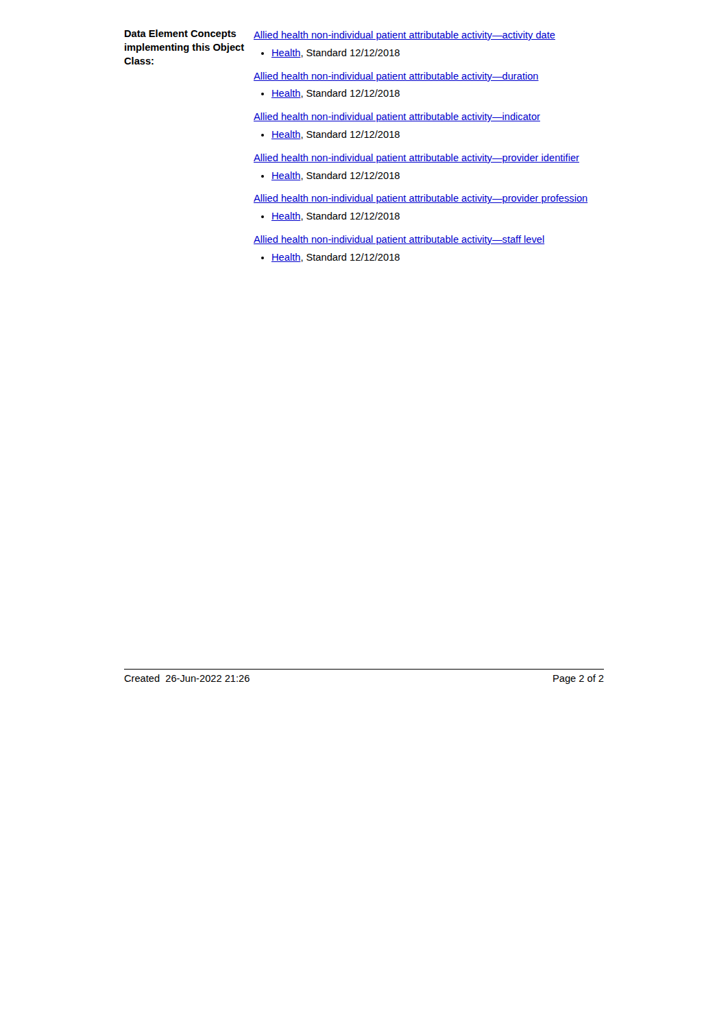| Data Element Concepts implementing this Object Class: | Allied health non-individual patient attributable activity—activity date Health , Standard 12/12/2018 Allied health non-individual patient attributable activity—duration Health , Standard 12/12/2018 Allied health non-individual patient attributable activity—indicator Health , Standard 12/12/2018 Allied health non-individual patient attributable activity—provider identifier Health , Standard 12/12/2018 Allied health non-individual patient attributable activity—provider profession Health , Standard 12/12/2018 Allied health non-individual patient attributable activity—staff level Health , Standard 12/12/2018 |
| Created 26-Jun-2022 21:26 | Page 2 of 2 |